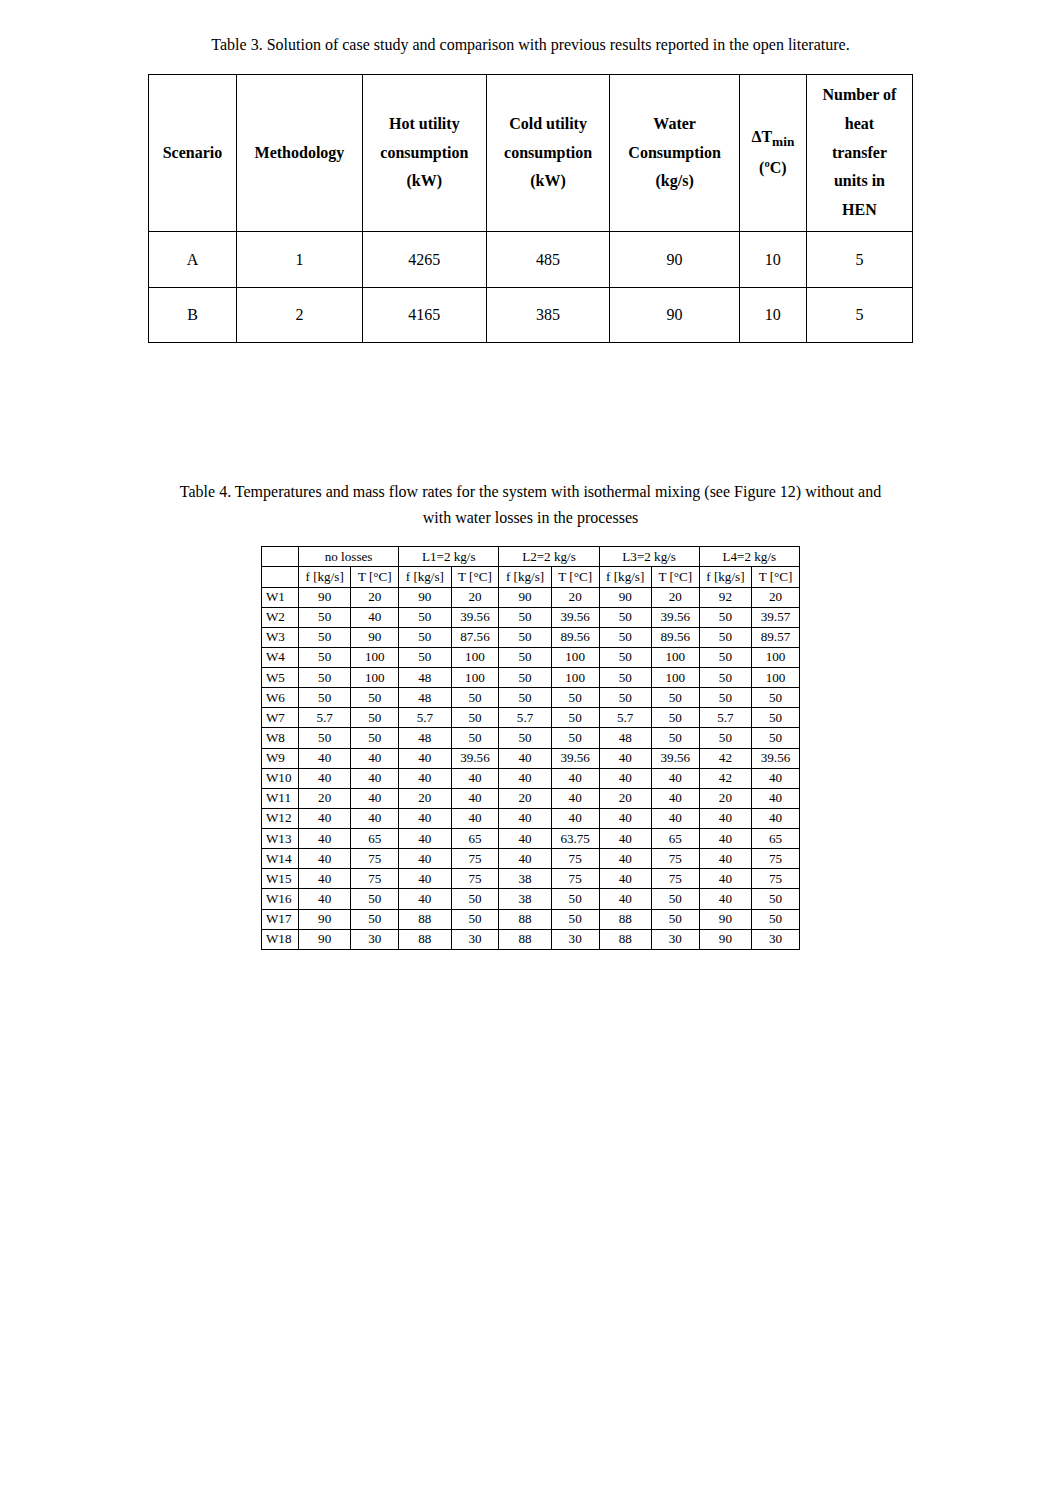Table 3. Solution of case study and comparison with previous results reported in the open literature.
| Scenario | Methodology | Hot utility consumption (kW) | Cold utility consumption (kW) | Water Consumption (kg/s) | ΔT min (ºC) | Number of heat transfer units in HEN |
| --- | --- | --- | --- | --- | --- | --- |
| A | 1 | 4265 | 485 | 90 | 10 | 5 |
| B | 2 | 4165 | 385 | 90 | 10 | 5 |
Table 4. Temperatures and mass flow rates for the system with isothermal mixing (see Figure 12) without and
with water losses in the processes
| | no losses | L1=2 kg/s | L2=2 kg/s | L3=2 kg/s | L4=2 kg/s |
| --- | --- | --- | --- | --- | --- |
| | f [kg/s] | T [°C] | f [kg/s] | T [°C] | f [kg/s] | T [°C] | f [kg/s] | T [°C] | f [kg/s] | T [°C] |
| W1 | 90 | 20 | 90 | 20 | 90 | 20 | 90 | 20 | 92 | 20 |
| W2 | 50 | 40 | 50 | 39.56 | 50 | 39.56 | 50 | 39.56 | 50 | 39.57 |
| W3 | 50 | 90 | 50 | 87.56 | 50 | 89.56 | 50 | 89.56 | 50 | 89.57 |
| W4 | 50 | 100 | 50 | 100 | 50 | 100 | 50 | 100 | 50 | 100 |
| W5 | 50 | 100 | 48 | 100 | 50 | 100 | 50 | 100 | 50 | 100 |
| W6 | 50 | 50 | 48 | 50 | 50 | 50 | 50 | 50 | 50 | 50 |
| W7 | 5.7 | 50 | 5.7 | 50 | 5.7 | 50 | 5.7 | 50 | 5.7 | 50 |
| W8 | 50 | 50 | 48 | 50 | 50 | 50 | 48 | 50 | 50 | 50 |
| W9 | 40 | 40 | 40 | 39.56 | 40 | 39.56 | 40 | 39.56 | 42 | 39.56 |
| W10 | 40 | 40 | 40 | 40 | 40 | 40 | 40 | 40 | 42 | 40 |
| W11 | 20 | 40 | 20 | 40 | 20 | 40 | 20 | 40 | 20 | 40 |
| W12 | 40 | 40 | 40 | 40 | 40 | 40 | 40 | 40 | 40 | 40 |
| W13 | 40 | 65 | 40 | 65 | 40 | 63.75 | 40 | 65 | 40 | 65 |
| W14 | 40 | 75 | 40 | 75 | 40 | 75 | 40 | 75 | 40 | 75 |
| W15 | 40 | 75 | 40 | 75 | 38 | 75 | 40 | 75 | 40 | 75 |
| W16 | 40 | 50 | 40 | 50 | 38 | 50 | 40 | 50 | 40 | 50 |
| W17 | 90 | 50 | 88 | 50 | 88 | 50 | 88 | 50 | 90 | 50 |
| W18 | 90 | 30 | 88 | 30 | 88 | 30 | 88 | 30 | 90 | 30 |